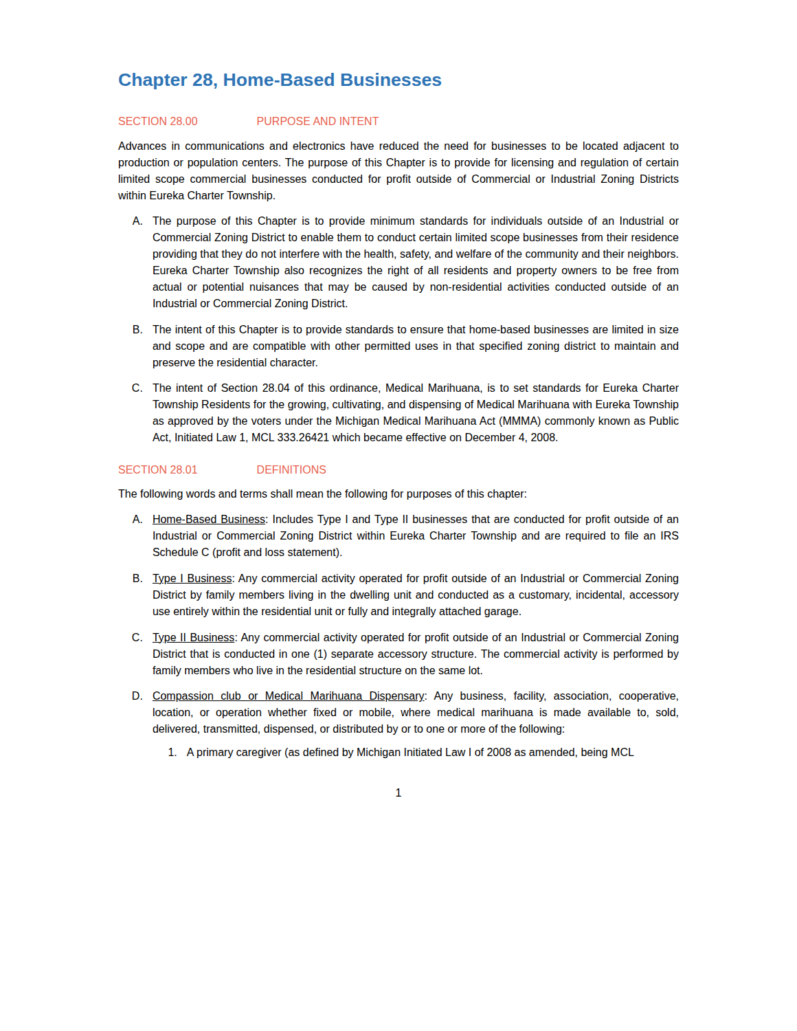Chapter 28, Home-Based Businesses
SECTION 28.00 PURPOSE AND INTENT
Advances in communications and electronics have reduced the need for businesses to be located adjacent to production or population centers. The purpose of this Chapter is to provide for licensing and regulation of certain limited scope commercial businesses conducted for profit outside of Commercial or Industrial Zoning Districts within Eureka Charter Township.
The purpose of this Chapter is to provide minimum standards for individuals outside of an Industrial or Commercial Zoning District to enable them to conduct certain limited scope businesses from their residence providing that they do not interfere with the health, safety, and welfare of the community and their neighbors. Eureka Charter Township also recognizes the right of all residents and property owners to be free from actual or potential nuisances that may be caused by non-residential activities conducted outside of an Industrial or Commercial Zoning District.
The intent of this Chapter is to provide standards to ensure that home-based businesses are limited in size and scope and are compatible with other permitted uses in that specified zoning district to maintain and preserve the residential character.
The intent of Section 28.04 of this ordinance, Medical Marihuana, is to set standards for Eureka Charter Township Residents for the growing, cultivating, and dispensing of Medical Marihuana with Eureka Township as approved by the voters under the Michigan Medical Marihuana Act (MMMA) commonly known as Public Act, Initiated Law 1, MCL 333.26421 which became effective on December 4, 2008.
SECTION 28.01 DEFINITIONS
The following words and terms shall mean the following for purposes of this chapter:
Home-Based Business: Includes Type I and Type II businesses that are conducted for profit outside of an Industrial or Commercial Zoning District within Eureka Charter Township and are required to file an IRS Schedule C (profit and loss statement).
Type I Business: Any commercial activity operated for profit outside of an Industrial or Commercial Zoning District by family members living in the dwelling unit and conducted as a customary, incidental, accessory use entirely within the residential unit or fully and integrally attached garage.
Type II Business: Any commercial activity operated for profit outside of an Industrial or Commercial Zoning District that is conducted in one (1) separate accessory structure. The commercial activity is performed by family members who live in the residential structure on the same lot.
Compassion club or Medical Marihuana Dispensary: Any business, facility, association, cooperative, location, or operation whether fixed or mobile, where medical marihuana is made available to, sold, delivered, transmitted, dispensed, or distributed by or to one or more of the following:
A primary caregiver (as defined by Michigan Initiated Law I of 2008 as amended, being MCL
1